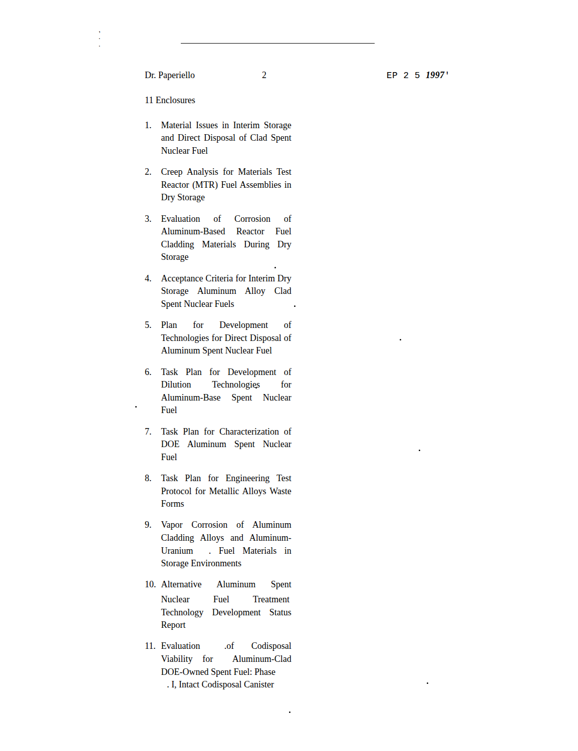, . .
Dr. Paperiello
2
​EP 2 5 1997'
11 Enclosures
Material Issues in Interim Storage and Direct Disposal of Clad Spent Nuclear Fuel
Creep Analysis for Materials Test Reactor (MTR) Fuel Assemblies in Dry Storage
Evaluation of Corrosion of Aluminum-Based Reactor Fuel Cladding Materials During Dry Storage
Acceptance Criteria for Interim Dry Storage Aluminum Alloy Clad Spent Nuclear Fuels
Plan for Development of Technologies for Direct Disposal of Aluminum Spent Nuclear Fuel
Task Plan for Development of Dilution Technologies for Aluminum-Base Spent Nuclear Fuel
Task Plan for Characterization of DOE Aluminum Spent Nuclear Fuel
Task Plan for Engineering Test Protocol for Metallic Alloys Waste Forms
Vapor Corrosion of Aluminum Cladding Alloys and Aluminum-Uranium . Fuel Materials in Storage Environments
Alternative Aluminum Spent Nuclear Fuel Treatment Technology Development Status Report
Evaluation .of Codisposal Viability for Aluminum-Clad DOE-Owned Spent Fuel: Phase
. I, Intact Codisposal Canister